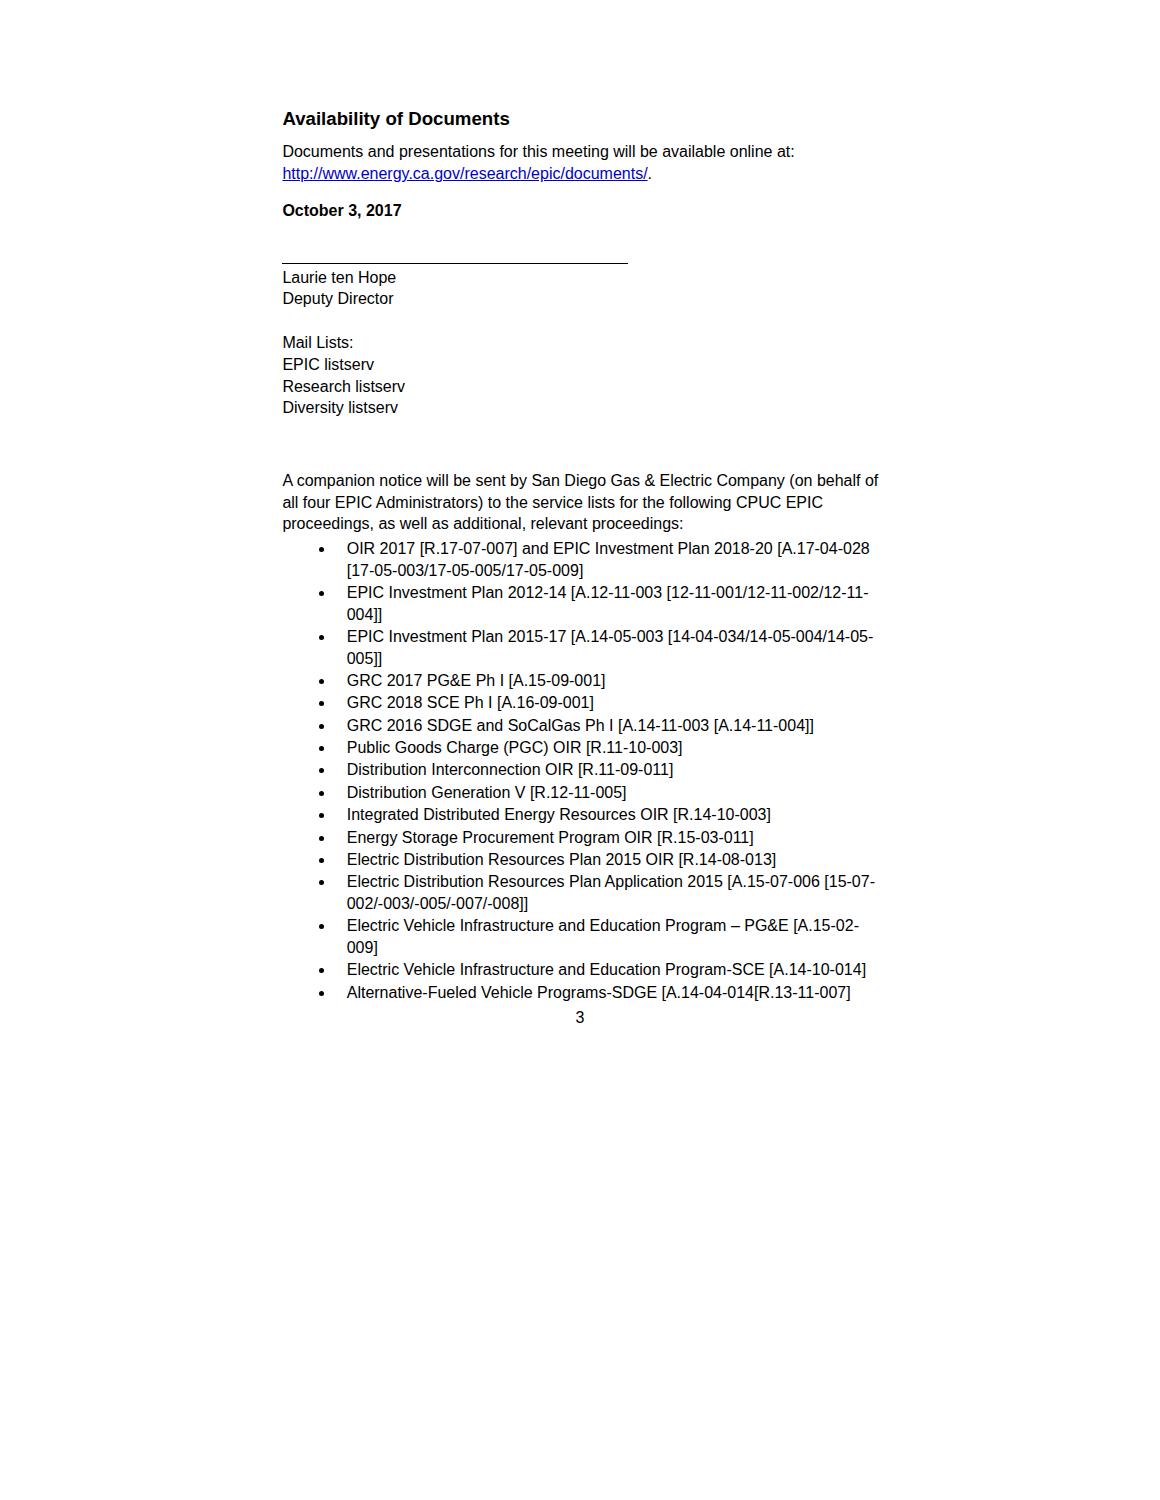Availability of Documents
Documents and presentations for this meeting will be available online at:
http://www.energy.ca.gov/research/epic/documents/.
October 3, 2017
Laurie ten Hope
Deputy Director
Mail Lists:
EPIC listserv
Research listserv
Diversity listserv
A companion notice will be sent by San Diego Gas & Electric Company (on behalf of all four EPIC Administrators) to the service lists for the following CPUC EPIC proceedings, as well as additional, relevant proceedings:
OIR 2017 [R.17-07-007] and EPIC Investment Plan 2018-20 [A.17-04-028 [17-05-003/17-05-005/17-05-009]
EPIC Investment Plan 2012-14 [A.12-11-003 [12-11-001/12-11-002/12-11-004]]
EPIC Investment Plan 2015-17 [A.14-05-003 [14-04-034/14-05-004/14-05-005]]
GRC 2017 PG&E Ph I [A.15-09-001]
GRC 2018 SCE Ph I [A.16-09-001]
GRC 2016 SDGE and SoCalGas Ph I [A.14-11-003 [A.14-11-004]]
Public Goods Charge (PGC) OIR [R.11-10-003]
Distribution Interconnection OIR [R.11-09-011]
Distribution Generation V [R.12-11-005]
Integrated Distributed Energy Resources OIR [R.14-10-003]
Energy Storage Procurement Program OIR [R.15-03-011]
Electric Distribution Resources Plan 2015 OIR [R.14-08-013]
Electric Distribution Resources Plan Application 2015 [A.15-07-006 [15-07-002/-003/-005/-007/-008]]
Electric Vehicle Infrastructure and Education Program – PG&E [A.15-02-009]
Electric Vehicle Infrastructure and Education Program-SCE [A.14-10-014]
Alternative-Fueled Vehicle Programs-SDGE [A.14-04-014[R.13-11-007]
3